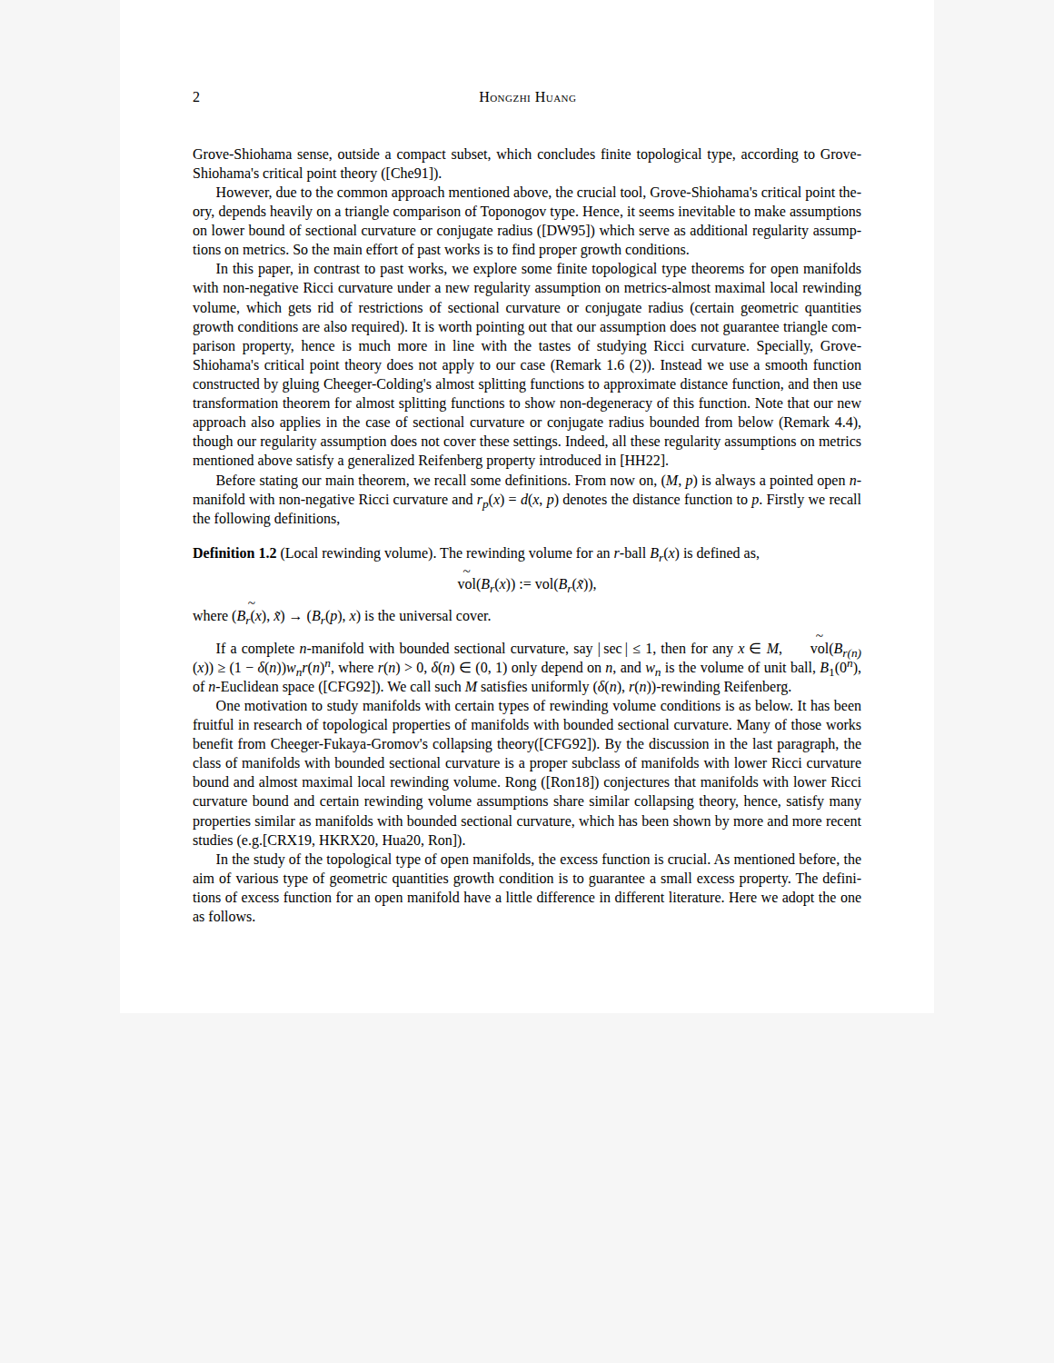2 Hongzhi Huang
Grove-Shiohama sense, outside a compact subset, which concludes finite topological type, according to Grove-Shiohama's critical point theory ([Che91]).
However, due to the common approach mentioned above, the crucial tool, Grove-Shiohama's critical point theory, depends heavily on a triangle comparison of Toponogov type. Hence, it seems inevitable to make assumptions on lower bound of sectional curvature or conjugate radius ([DW95]) which serve as additional regularity assumptions on metrics. So the main effort of past works is to find proper growth conditions.
In this paper, in contrast to past works, we explore some finite topological type theorems for open manifolds with non-negative Ricci curvature under a new regularity assumption on metrics-almost maximal local rewinding volume, which gets rid of restrictions of sectional curvature or conjugate radius (certain geometric quantities growth conditions are also required). It is worth pointing out that our assumption does not guarantee triangle comparison property, hence is much more in line with the tastes of studying Ricci curvature. Specially, Grove-Shiohama's critical point theory does not apply to our case (Remark 1.6 (2)). Instead we use a smooth function constructed by gluing Cheeger-Colding's almost splitting functions to approximate distance function, and then use transformation theorem for almost splitting functions to show non-degeneracy of this function. Note that our new approach also applies in the case of sectional curvature or conjugate radius bounded from below (Remark 4.4), though our regularity assumption does not cover these settings. Indeed, all these regularity assumptions on metrics mentioned above satisfy a generalized Reifenberg property introduced in [HH22].
Before stating our main theorem, we recall some definitions. From now on, (M, p) is always a pointed open n-manifold with non-negative Ricci curvature and rp(x) = d(x, p) denotes the distance function to p. Firstly we recall the following definitions,
Definition 1.2 (Local rewinding volume). The rewinding volume for an r-ball Br(x) is defined as,
~vol(Br(x)) := vol(Br(x̃)),
where (~Br(x), x̃) → (Br(p), x) is the universal cover.
If a complete n-manifold with bounded sectional curvature, say | sec | ≤ 1, then for any x ∈ M, ~vol(Br(n)(x)) ≥ (1 − δ(n))wnr(n)n, where r(n) > 0, δ(n) ∈ (0, 1) only depend on n, and wn is the volume of unit ball, B1(0n), of n-Euclidean space ([CFG92]). We call such M satisfies uniformly (δ(n), r(n))-rewinding Reifenberg.
One motivation to study manifolds with certain types of rewinding volume conditions is as below. It has been fruitful in research of topological properties of manifolds with bounded sectional curvature. Many of those works benefit from Cheeger-Fukaya-Gromov's collapsing theory([CFG92]). By the discussion in the last paragraph, the class of manifolds with bounded sectional curvature is a proper subclass of manifolds with lower Ricci curvature bound and almost maximal local rewinding volume. Rong ([Ron18]) conjectures that manifolds with lower Ricci curvature bound and certain rewinding volume assumptions share similar collapsing theory, hence, satisfy many properties similar as manifolds with bounded sectional curvature, which has been shown by more and more recent studies (e.g.[CRX19, HKRX20, Hua20, Ron]).
In the study of the topological type of open manifolds, the excess function is crucial. As mentioned before, the aim of various type of geometric quantities growth condition is to guarantee a small excess property. The definitions of excess function for an open manifold have a little difference in different literature. Here we adopt the one as follows.